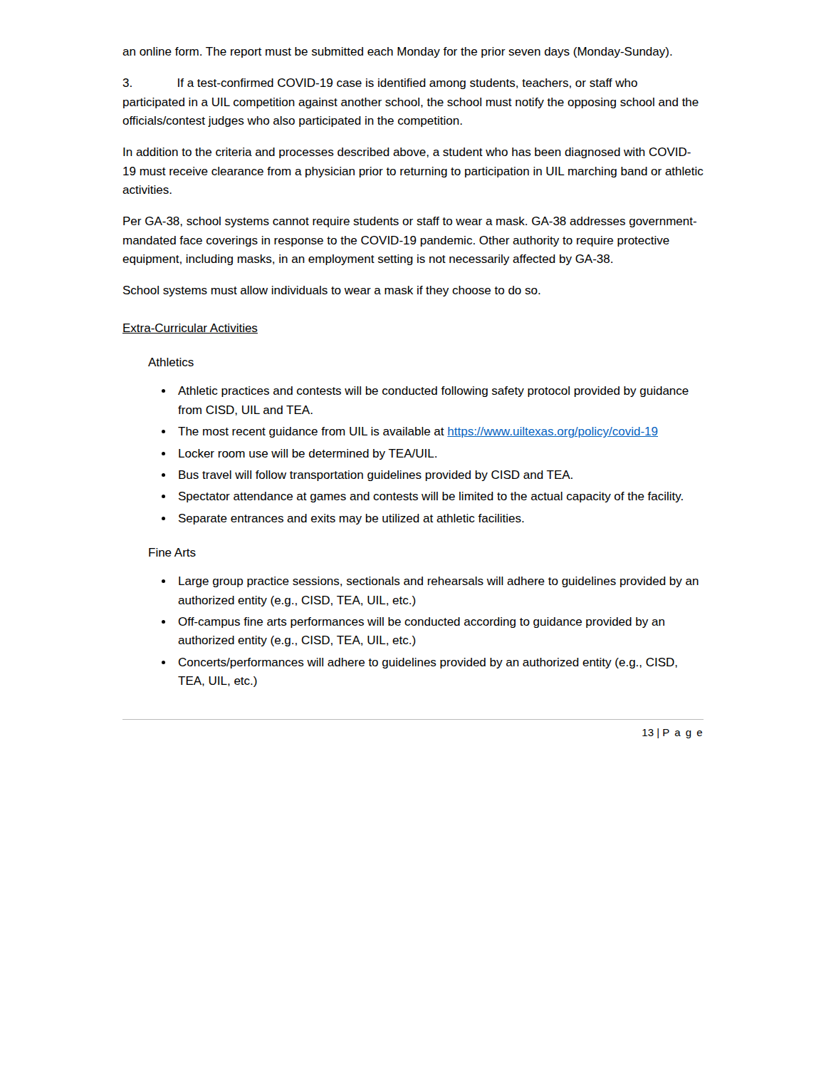an online form. The report must be submitted each Monday for the prior seven days (Monday-Sunday).
3. If a test-confirmed COVID-19 case is identified among students, teachers, or staff who participated in a UIL competition against another school, the school must notify the opposing school and the officials/contest judges who also participated in the competition.
In addition to the criteria and processes described above, a student who has been diagnosed with COVID-19 must receive clearance from a physician prior to returning to participation in UIL marching band or athletic activities.
Per GA-38, school systems cannot require students or staff to wear a mask. GA-38 addresses government-mandated face coverings in response to the COVID-19 pandemic. Other authority to require protective equipment, including masks, in an employment setting is not necessarily affected by GA-38.
School systems must allow individuals to wear a mask if they choose to do so.
Extra-Curricular Activities
Athletics
Athletic practices and contests will be conducted following safety protocol provided by guidance from CISD, UIL and TEA.
The most recent guidance from UIL is available at https://www.uiltexas.org/policy/covid-19
Locker room use will be determined by TEA/UIL.
Bus travel will follow transportation guidelines provided by CISD and TEA.
Spectator attendance at games and contests will be limited to the actual capacity of the facility.
Separate entrances and exits may be utilized at athletic facilities.
Fine Arts
Large group practice sessions, sectionals and rehearsals will adhere to guidelines provided by an authorized entity (e.g., CISD, TEA, UIL, etc.)
Off-campus fine arts performances will be conducted according to guidance provided by an authorized entity (e.g., CISD, TEA, UIL, etc.)
Concerts/performances will adhere to guidelines provided by an authorized entity (e.g., CISD, TEA, UIL, etc.)
13 | P a g e